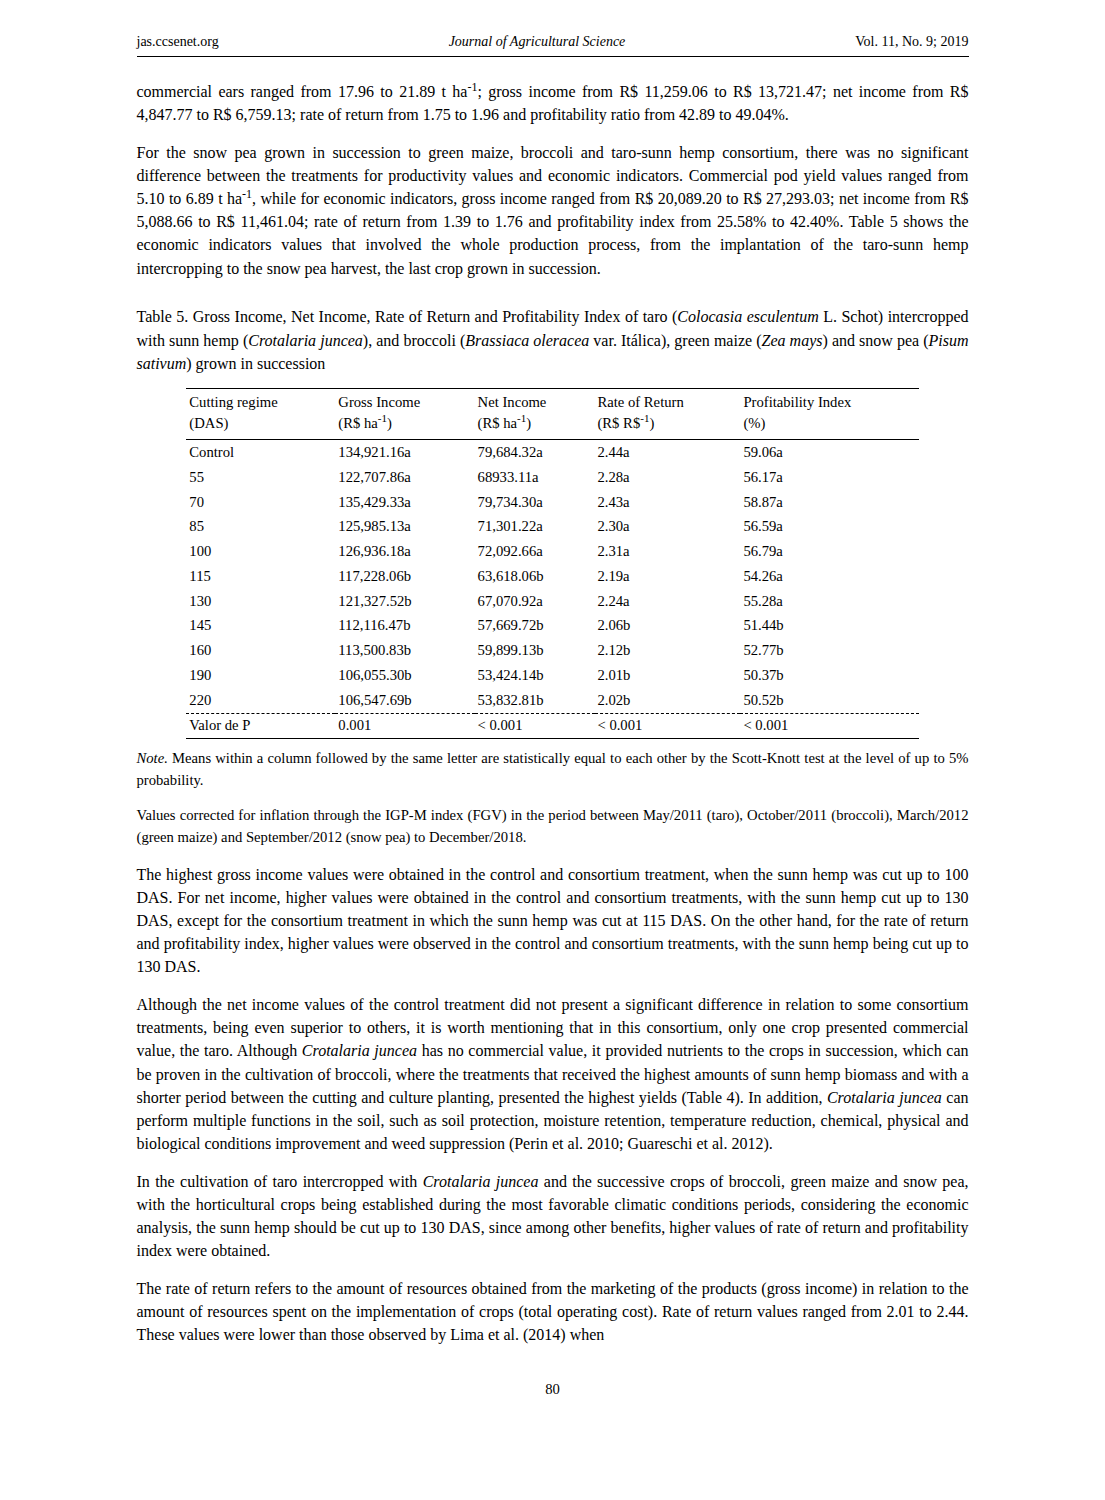jas.ccsenet.org
Journal of Agricultural Science
Vol. 11, No. 9; 2019
commercial ears ranged from 17.96 to 21.89 t ha-1; gross income from R$ 11,259.06 to R$ 13,721.47; net income from R$ 4,847.77 to R$ 6,759.13; rate of return from 1.75 to 1.96 and profitability ratio from 42.89 to 49.04%.
For the snow pea grown in succession to green maize, broccoli and taro-sunn hemp consortium, there was no significant difference between the treatments for productivity values and economic indicators. Commercial pod yield values ranged from 5.10 to 6.89 t ha-1, while for economic indicators, gross income ranged from R$ 20,089.20 to R$ 27,293.03; net income from R$ 5,088.66 to R$ 11,461.04; rate of return from 1.39 to 1.76 and profitability index from 25.58% to 42.40%. Table 5 shows the economic indicators values that involved the whole production process, from the implantation of the taro-sunn hemp intercropping to the snow pea harvest, the last crop grown in succession.
Table 5. Gross Income, Net Income, Rate of Return and Profitability Index of taro (Colocasia esculentum L. Schot) intercropped with sunn hemp (Crotalaria juncea), and broccoli (Brassiaca oleracea var. Itálica), green maize (Zea mays) and snow pea (Pisum sativum) grown in succession
| Cutting regime (DAS) | Gross Income (R$ ha -1 ) | Net Income (R$ ha -1 ) | Rate of Return (R$ R$ -1 ) | Profitability Index (%) |
| --- | --- | --- | --- | --- |
| Control | 134,921.16a | 79,684.32a | 2.44a | 59.06a |
| 55 | 122,707.86a | 68933.11a | 2.28a | 56.17a |
| 70 | 135,429.33a | 79,734.30a | 2.43a | 58.87a |
| 85 | 125,985.13a | 71,301.22a | 2.30a | 56.59a |
| 100 | 126,936.18a | 72,092.66a | 2.31a | 56.79a |
| 115 | 117,228.06b | 63,618.06b | 2.19a | 54.26a |
| 130 | 121,327.52b | 67,070.92a | 2.24a | 55.28a |
| 145 | 112,116.47b | 57,669.72b | 2.06b | 51.44b |
| 160 | 113,500.83b | 59,899.13b | 2.12b | 52.77b |
| 190 | 106,055.30b | 53,424.14b | 2.01b | 50.37b |
| 220 | 106,547.69b | 53,832.81b | 2.02b | 50.52b |
| Valor de P | 0.001 | < 0.001 | < 0.001 | < 0.001 |
Note. Means within a column followed by the same letter are statistically equal to each other by the Scott-Knott test at the level of up to 5% probability.
Values corrected for inflation through the IGP-M index (FGV) in the period between May/2011 (taro), October/2011 (broccoli), March/2012 (green maize) and September/2012 (snow pea) to December/2018.
The highest gross income values were obtained in the control and consortium treatment, when the sunn hemp was cut up to 100 DAS. For net income, higher values were obtained in the control and consortium treatments, with the sunn hemp cut up to 130 DAS, except for the consortium treatment in which the sunn hemp was cut at 115 DAS. On the other hand, for the rate of return and profitability index, higher values were observed in the control and consortium treatments, with the sunn hemp being cut up to 130 DAS.
Although the net income values of the control treatment did not present a significant difference in relation to some consortium treatments, being even superior to others, it is worth mentioning that in this consortium, only one crop presented commercial value, the taro. Although Crotalaria juncea has no commercial value, it provided nutrients to the crops in succession, which can be proven in the cultivation of broccoli, where the treatments that received the highest amounts of sunn hemp biomass and with a shorter period between the cutting and culture planting, presented the highest yields (Table 4). In addition, Crotalaria juncea can perform multiple functions in the soil, such as soil protection, moisture retention, temperature reduction, chemical, physical and biological conditions improvement and weed suppression (Perin et al. 2010; Guareschi et al. 2012).
In the cultivation of taro intercropped with Crotalaria juncea and the successive crops of broccoli, green maize and snow pea, with the horticultural crops being established during the most favorable climatic conditions periods, considering the economic analysis, the sunn hemp should be cut up to 130 DAS, since among other benefits, higher values of rate of return and profitability index were obtained.
The rate of return refers to the amount of resources obtained from the marketing of the products (gross income) in relation to the amount of resources spent on the implementation of crops (total operating cost). Rate of return values ranged from 2.01 to 2.44. These values were lower than those observed by Lima et al. (2014) when
80